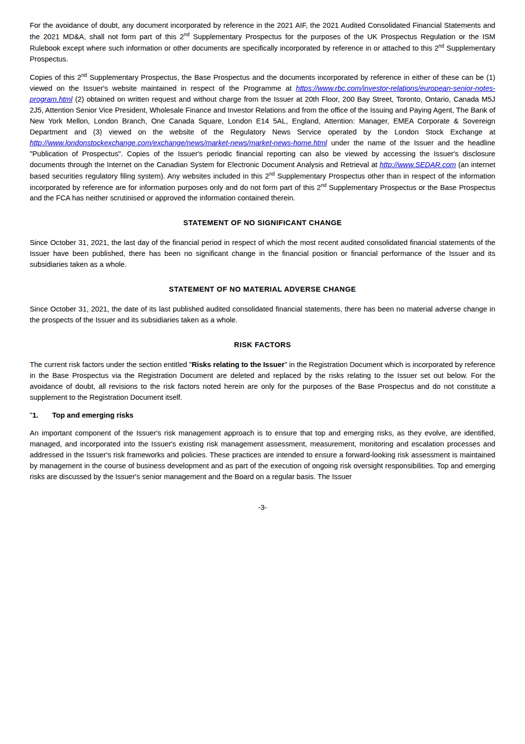For the avoidance of doubt, any document incorporated by reference in the 2021 AIF, the 2021 Audited Consolidated Financial Statements and the 2021 MD&A, shall not form part of this 2nd Supplementary Prospectus for the purposes of the UK Prospectus Regulation or the ISM Rulebook except where such information or other documents are specifically incorporated by reference in or attached to this 2nd Supplementary Prospectus.
Copies of this 2nd Supplementary Prospectus, the Base Prospectus and the documents incorporated by reference in either of these can be (1) viewed on the Issuer's website maintained in respect of the Programme at https://www.rbc.com/investor-relations/european-senior-notes-program.html (2) obtained on written request and without charge from the Issuer at 20th Floor, 200 Bay Street, Toronto, Ontario, Canada M5J 2J5, Attention Senior Vice President, Wholesale Finance and Investor Relations and from the office of the Issuing and Paying Agent, The Bank of New York Mellon, London Branch, One Canada Square, London E14 5AL, England, Attention: Manager, EMEA Corporate & Sovereign Department and (3) viewed on the website of the Regulatory News Service operated by the London Stock Exchange at http://www.londonstockexchange.com/exchange/news/market-news/market-news-home.html under the name of the Issuer and the headline "Publication of Prospectus". Copies of the Issuer's periodic financial reporting can also be viewed by accessing the Issuer's disclosure documents through the Internet on the Canadian System for Electronic Document Analysis and Retrieval at http://www.SEDAR.com (an internet based securities regulatory filing system). Any websites included in this 2nd Supplementary Prospectus other than in respect of the information incorporated by reference are for information purposes only and do not form part of this 2nd Supplementary Prospectus or the Base Prospectus and the FCA has neither scrutinised or approved the information contained therein.
STATEMENT OF NO SIGNIFICANT CHANGE
Since October 31, 2021, the last day of the financial period in respect of which the most recent audited consolidated financial statements of the Issuer have been published, there has been no significant change in the financial position or financial performance of the Issuer and its subsidiaries taken as a whole.
STATEMENT OF NO MATERIAL ADVERSE CHANGE
Since October 31, 2021, the date of its last published audited consolidated financial statements, there has been no material adverse change in the prospects of the Issuer and its subsidiaries taken as a whole.
RISK FACTORS
The current risk factors under the section entitled "Risks relating to the Issuer" in the Registration Document which is incorporated by reference in the Base Prospectus via the Registration Document are deleted and replaced by the risks relating to the Issuer set out below. For the avoidance of doubt, all revisions to the risk factors noted herein are only for the purposes of the Base Prospectus and do not constitute a supplement to the Registration Document itself.
"1. Top and emerging risks
An important component of the Issuer's risk management approach is to ensure that top and emerging risks, as they evolve, are identified, managed, and incorporated into the Issuer's existing risk management assessment, measurement, monitoring and escalation processes and addressed in the Issuer's risk frameworks and policies. These practices are intended to ensure a forward-looking risk assessment is maintained by management in the course of business development and as part of the execution of ongoing risk oversight responsibilities. Top and emerging risks are discussed by the Issuer's senior management and the Board on a regular basis. The Issuer
-3-